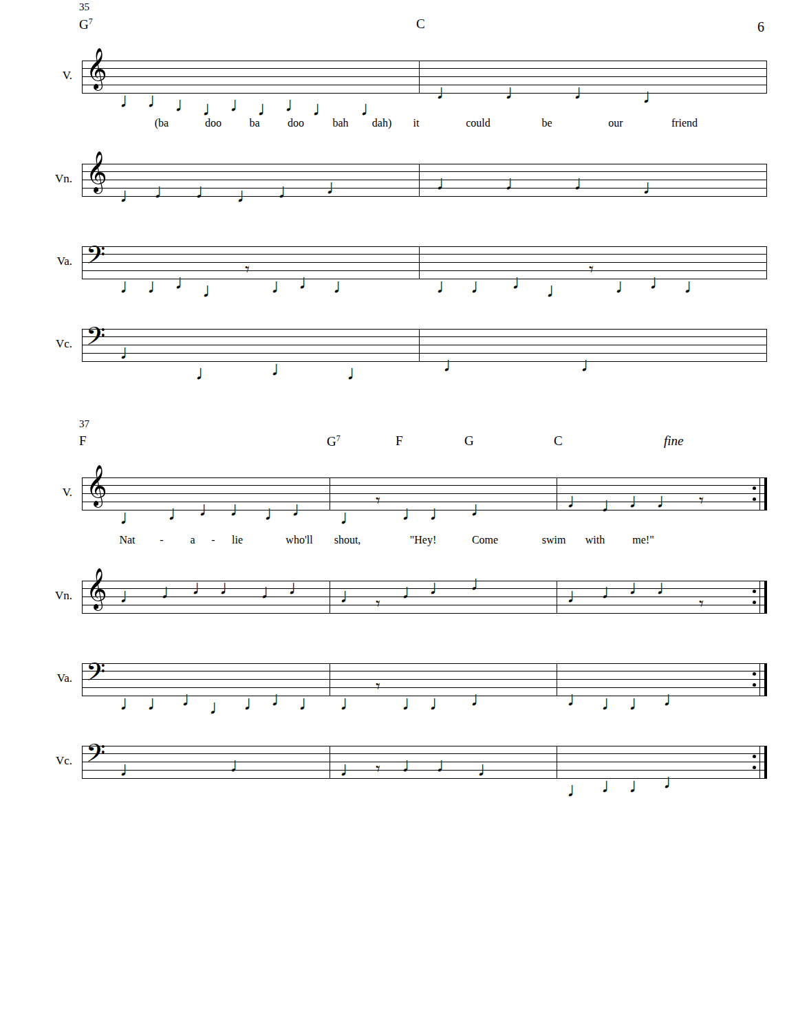6
35
G7 C
V.
𝄞 ♩ ♩ ♩ ♩ ♩ ♩ ♩ ♩ ♩ ♩ ♩ ♩ ♩
(ba doo ba doo bah dah) it could be our friend
Vn.
𝄞 ♩ ♩ ♩ ♩ ♩ ♩ ♩ ♩ ♩ ♩
Va.
𝄢 ♩ ♩ ♩ ♩ 𝄾 ♩ ♩ ♩ ♩ ♩ ♩ ♩ 𝄾 ♩ ♩ ♩
Vc.
𝄢 ♩ ♩ ♩ ♩ ♩ ♩
37
F G7 F G C fine
V.
𝄞 ♩ ♩ ♩ ♩ ♩ ♩ ♩ 𝄾 ♩ ♩ ♩ ♩ ♩ ♩ ♩ 𝄾
Nat - a - lie who'll shout, "Hey! Come swim with me!"
Vn.
𝄞 ♩ ♩ ♩ ♩ ♩ ♩ ♩ 𝄾 ♩ ♩ ♩ ♩ ♩ ♩ ♩ 𝄾
Va.
𝄢 ♩ ♩ ♩ ♩ ♩ ♩ ♩ ♩ 𝄾 ♩ ♩ ♩ ♩ ♩ ♩ ♩
Vc.
𝄢 ♩ ♩ ♩ 𝄾 ♩ ♩ ♩ ♩ ♩ ♩ ♩
Page 6 of a vocal and string trio score. System one contains measures 35 and 36 with chord symbols G seven and C. Vocal lyrics: "(ba doo ba doo bah dah) it could be our friend". System two contains measures 37 and 38 with chord symbols F, G seven, F, G, C, and the marking "fine" above a repeat sign and final barline. Vocal lyrics: "Nat-a-lie who'll shout, "Hey! Come swim with me!"". Instruments from top to bottom: Voice, Violin, Viola, Cello.